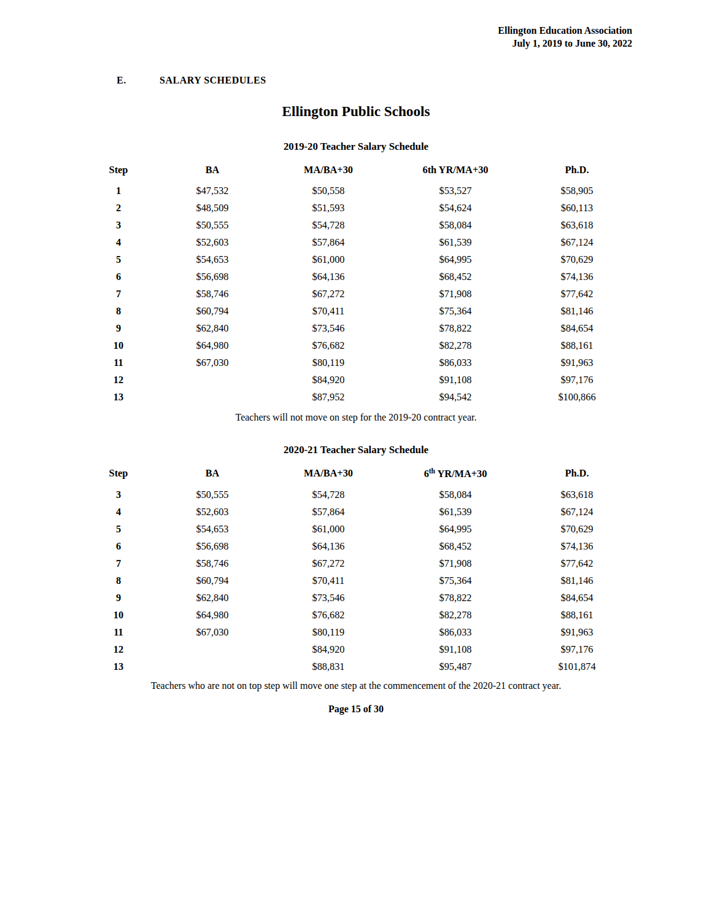Ellington Education Association
July 1, 2019 to June 30, 2022
E. SALARY SCHEDULES
Ellington Public Schools
2019-20 Teacher Salary Schedule
| Step | BA | MA/BA+30 | 6th YR/MA+30 | Ph.D. |
| --- | --- | --- | --- | --- |
| 1 | $47,532 | $50,558 | $53,527 | $58,905 |
| 2 | $48,509 | $51,593 | $54,624 | $60,113 |
| 3 | $50,555 | $54,728 | $58,084 | $63,618 |
| 4 | $52,603 | $57,864 | $61,539 | $67,124 |
| 5 | $54,653 | $61,000 | $64,995 | $70,629 |
| 6 | $56,698 | $64,136 | $68,452 | $74,136 |
| 7 | $58,746 | $67,272 | $71,908 | $77,642 |
| 8 | $60,794 | $70,411 | $75,364 | $81,146 |
| 9 | $62,840 | $73,546 | $78,822 | $84,654 |
| 10 | $64,980 | $76,682 | $82,278 | $88,161 |
| 11 | $67,030 | $80,119 | $86,033 | $91,963 |
| 12 | | $84,920 | $91,108 | $97,176 |
| 13 | | $87,952 | $94,542 | $100,866 |
Teachers will not move on step for the 2019-20 contract year.
2020-21 Teacher Salary Schedule
| Step | BA | MA/BA+30 | 6 th YR/MA+30 | Ph.D. |
| --- | --- | --- | --- | --- |
| 3 | $50,555 | $54,728 | $58,084 | $63,618 |
| 4 | $52,603 | $57,864 | $61,539 | $67,124 |
| 5 | $54,653 | $61,000 | $64,995 | $70,629 |
| 6 | $56,698 | $64,136 | $68,452 | $74,136 |
| 7 | $58,746 | $67,272 | $71,908 | $77,642 |
| 8 | $60,794 | $70,411 | $75,364 | $81,146 |
| 9 | $62,840 | $73,546 | $78,822 | $84,654 |
| 10 | $64,980 | $76,682 | $82,278 | $88,161 |
| 11 | $67,030 | $80,119 | $86,033 | $91,963 |
| 12 | | $84,920 | $91,108 | $97,176 |
| 13 | | $88,831 | $95,487 | $101,874 |
Teachers who are not on top step will move one step at the commencement of the 2020-21 contract year.
Page 15 of 30